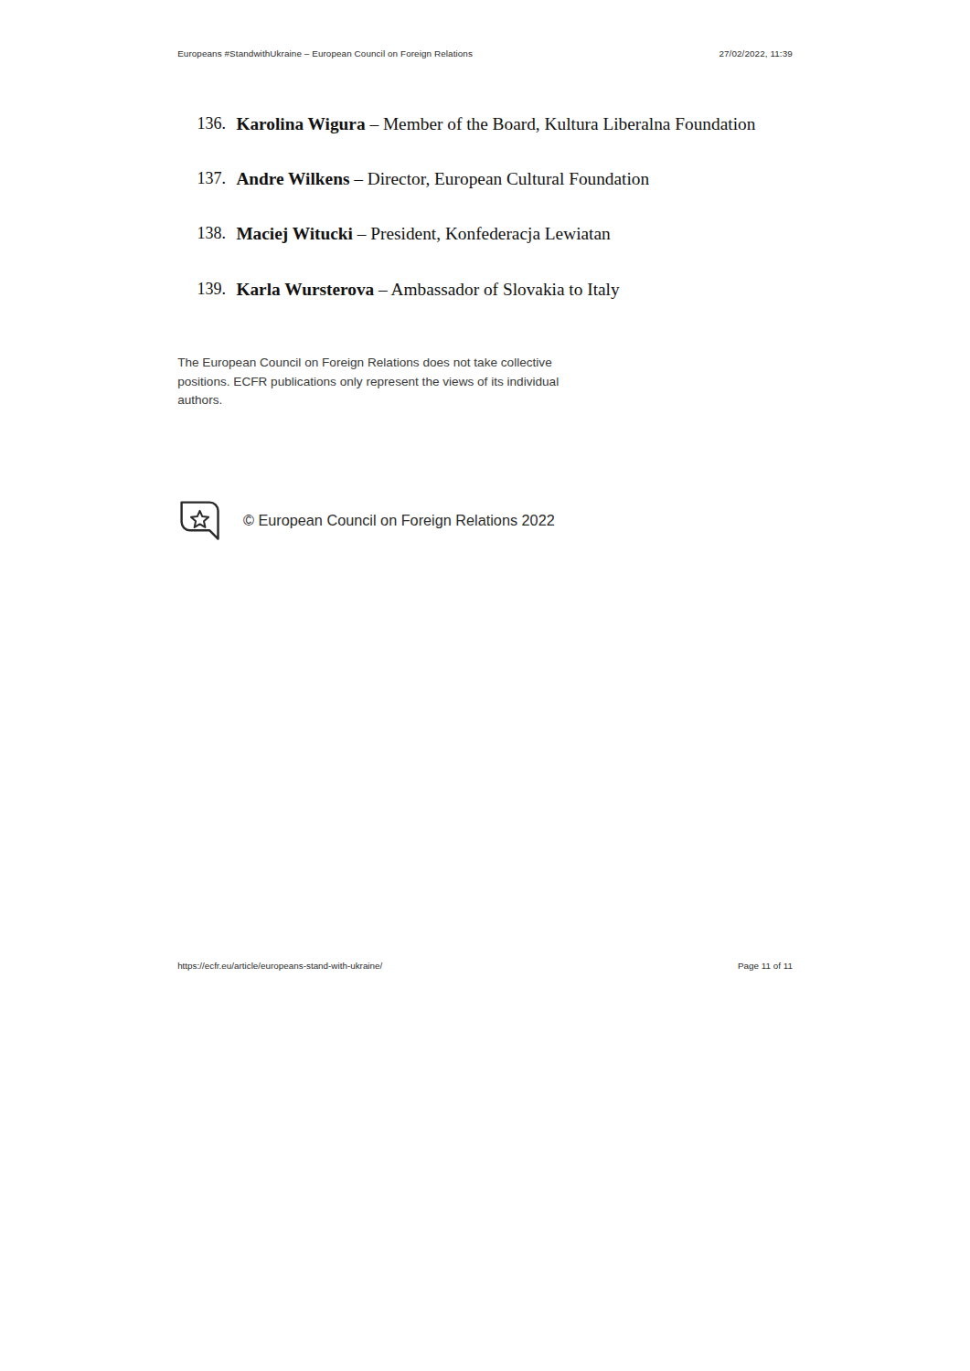Europeans #StandwithUkraine – European Council on Foreign Relations
27/02/2022, 11:39
136. Karolina Wigura – Member of the Board, Kultura Liberalna Foundation
137. Andre Wilkens – Director, European Cultural Foundation
138. Maciej Witucki – President, Konfederacja Lewiatan
139. Karla Wursterova – Ambassador of Slovakia to Italy
The European Council on Foreign Relations does not take collective positions. ECFR publications only represent the views of its individual authors.
© European Council on Foreign Relations 2022
https://ecfr.eu/article/europeans-stand-with-ukraine/
Page 11 of 11